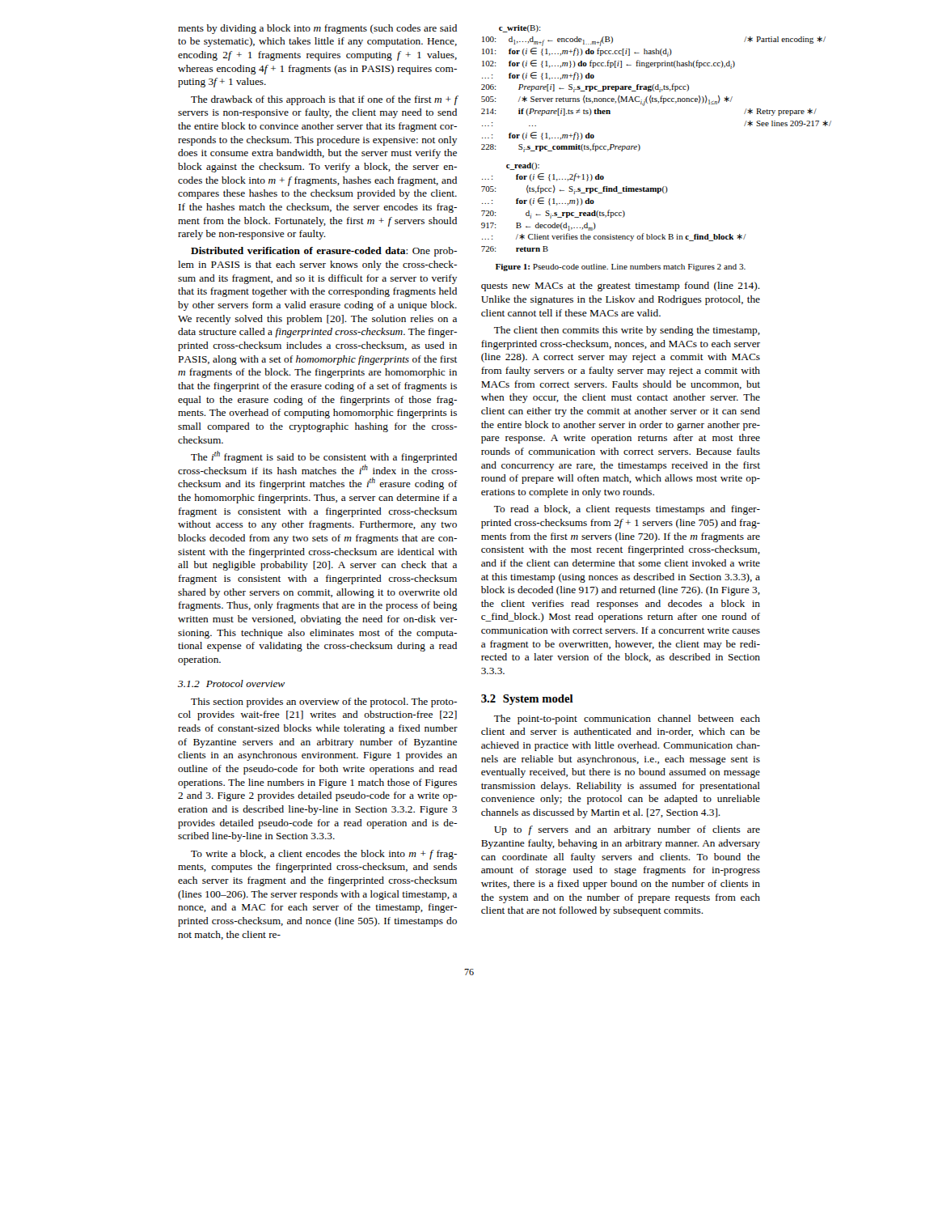ments by dividing a block into m fragments (such codes are said to be systematic), which takes little if any computation. Hence, encoding 2f + 1 fragments requires computing f + 1 values, whereas encoding 4f + 1 fragments (as in PASIS) requires computing 3f + 1 values.
The drawback of this approach is that if one of the first m + f servers is non-responsive or faulty, the client may need to send the entire block to convince another server that its fragment corresponds to the checksum. This procedure is expensive: not only does it consume extra bandwidth, but the server must verify the block against the checksum. To verify a block, the server encodes the block into m + f fragments, hashes each fragment, and compares these hashes to the checksum provided by the client. If the hashes match the checksum, the server encodes its fragment from the block. Fortunately, the first m + f servers should rarely be non-responsive or faulty.
Distributed verification of erasure-coded data: One problem in PASIS is that each server knows only the cross-checksum and its fragment, and so it is difficult for a server to verify that its fragment together with the corresponding fragments held by other servers form a valid erasure coding of a unique block. We recently solved this problem [20]. The solution relies on a data structure called a fingerprinted cross-checksum. The fingerprinted cross-checksum includes a cross-checksum, as used in PASIS, along with a set of homomorphic fingerprints of the first m fragments of the block. The fingerprints are homomorphic in that the fingerprint of the erasure coding of a set of fragments is equal to the erasure coding of the fingerprints of those fragments. The overhead of computing homomorphic fingerprints is small compared to the cryptographic hashing for the cross-checksum.
The ith fragment is said to be consistent with a fingerprinted cross-checksum if its hash matches the ith index in the cross-checksum and its fingerprint matches the ith erasure coding of the homomorphic fingerprints. Thus, a server can determine if a fragment is consistent with a fingerprinted cross-checksum without access to any other fragments. Furthermore, any two blocks decoded from any two sets of m fragments that are consistent with the fingerprinted cross-checksum are identical with all but negligible probability [20]. A server can check that a fragment is consistent with a fingerprinted cross-checksum shared by other servers on commit, allowing it to overwrite old fragments. Thus, only fragments that are in the process of being written must be versioned, obviating the need for on-disk versioning. This technique also eliminates most of the computational expense of validating the cross-checksum during a read operation.
3.1.2 Protocol overview
This section provides an overview of the protocol. The protocol provides wait-free [21] writes and obstruction-free [22] reads of constant-sized blocks while tolerating a fixed number of Byzantine servers and an arbitrary number of Byzantine clients in an asynchronous environment. Figure 1 provides an outline of the pseudo-code for both write operations and read operations. The line numbers in Figure 1 match those of Figures 2 and 3. Figure 2 provides detailed pseudo-code for a write operation and is described line-by-line in Section 3.3.2. Figure 3 provides detailed pseudo-code for a read operation and is described line-by-line in Section 3.3.3.
To write a block, a client encodes the block into m + f fragments, computes the fingerprinted cross-checksum, and sends each server its fragment and the fingerprinted cross-checksum (lines 100–206). The server responds with a logical timestamp, a nonce, and a MAC for each server of the timestamp, fingerprinted cross-checksum, and nonce (line 505). If timestamps do not match, the client re-
| | c_write (B): | |
| 100: | d 1 ,…,d m + f ← encode 1… m + f (B) | /∗ Partial encoding ∗/ |
| 101: | for ( i ∈ {1,…, m + f }) do fpcc.cc[ i ] ← hash(d i ) | |
| 102: | for ( i ∈ {1,…, m }) do fpcc.fp[ i ] ← fingerprint(hash(fpcc.cc),d i ) | |
| …: | for ( i ∈ {1,…, m + f }) do | |
| 206: | Prepare [ i ] ← S i . s_rpc_prepare_frag (d i ,ts,fpcc) | |
| 505: | /∗ Server returns ⟨ts,nonce,⟨MAC i , j (⟨ts,fpcc,nonce⟩)⟩ 1≤ n ⟩ ∗/ | |
| 214: | if ( Prepare [ i ].ts ≠ ts) then | /∗ Retry prepare ∗/ |
| …: | … | /∗ See lines 209-217 ∗/ |
| …: | for ( i ∈ {1,…, m + f }) do | |
| 228: | S i . s_rpc_commit (ts,fpcc, Prepare ) | |
| | c_read (): | |
| …: | for ( i ∈ {1,…,2 f +1}) do | |
| 705: | ⟨ts,fpcc⟩ ← S i . s_rpc_find_timestamp () | |
| …: | for ( i ∈ {1,…, m }) do | |
| 720: | d i ← S i . s_rpc_read (ts,fpcc) | |
| 917: | B ← decode(d 1 ,…,d m ) | |
| …: | /∗ Client verifies the consistency of block B in c_find_block ∗/ | |
| 726: | return B | |
Figure 1: Pseudo-code outline. Line numbers match Figures 2 and 3.
quests new MACs at the greatest timestamp found (line 214). Unlike the signatures in the Liskov and Rodrigues protocol, the client cannot tell if these MACs are valid.
The client then commits this write by sending the timestamp, fingerprinted cross-checksum, nonces, and MACs to each server (line 228). A correct server may reject a commit with MACs from faulty servers or a faulty server may reject a commit with MACs from correct servers. Faults should be uncommon, but when they occur, the client must contact another server. The client can either try the commit at another server or it can send the entire block to another server in order to garner another prepare response. A write operation returns after at most three rounds of communication with correct servers. Because faults and concurrency are rare, the timestamps received in the first round of prepare will often match, which allows most write operations to complete in only two rounds.
To read a block, a client requests timestamps and fingerprinted cross-checksums from 2f + 1 servers (line 705) and fragments from the first m servers (line 720). If the m fragments are consistent with the most recent fingerprinted cross-checksum, and if the client can determine that some client invoked a write at this timestamp (using nonces as described in Section 3.3.3), a block is decoded (line 917) and returned (line 726). (In Figure 3, the client verifies read responses and decodes a block in c_find_block.) Most read operations return after one round of communication with correct servers. If a concurrent write causes a fragment to be overwritten, however, the client may be redirected to a later version of the block, as described in Section 3.3.3.
3.2 System model
The point-to-point communication channel between each client and server is authenticated and in-order, which can be achieved in practice with little overhead. Communication channels are reliable but asynchronous, i.e., each message sent is eventually received, but there is no bound assumed on message transmission delays. Reliability is assumed for presentational convenience only; the protocol can be adapted to unreliable channels as discussed by Martin et al. [27, Section 4.3].
Up to f servers and an arbitrary number of clients are Byzantine faulty, behaving in an arbitrary manner. An adversary can coordinate all faulty servers and clients. To bound the amount of storage used to stage fragments for in-progress writes, there is a fixed upper bound on the number of clients in the system and on the number of prepare requests from each client that are not followed by subsequent commits.
76